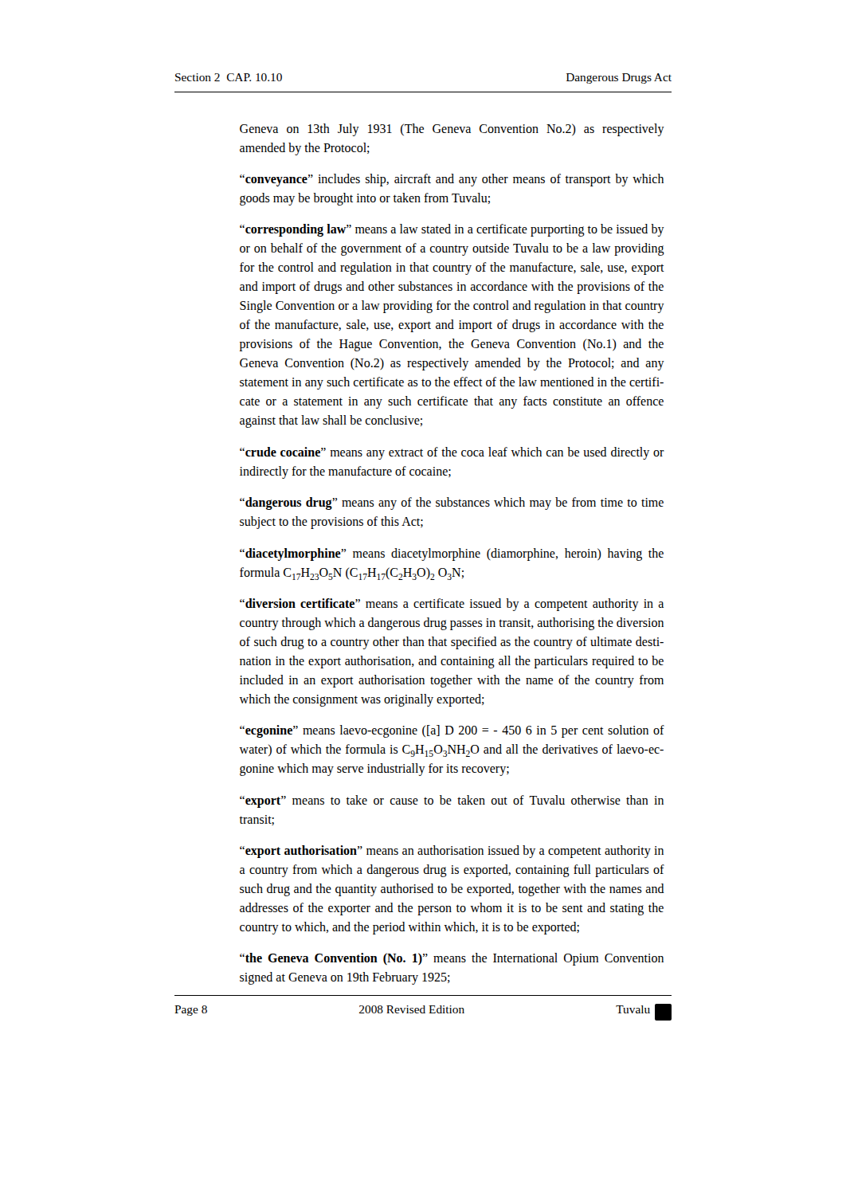Section 2 CAP. 10.10
Dangerous Drugs Act
Geneva on 13th July 1931 (The Geneva Convention No.2) as respectively amended by the Protocol;
“conveyance” includes ship, aircraft and any other means of transport by which goods may be brought into or taken from Tuvalu;
“corresponding law” means a law stated in a certificate purporting to be issued by or on behalf of the government of a country outside Tuvalu to be a law providing for the control and regulation in that country of the manufacture, sale, use, export and import of drugs and other substances in accordance with the provisions of the Single Convention or a law providing for the control and regulation in that country of the manufacture, sale, use, export and import of drugs in accordance with the provisions of the Hague Convention, the Geneva Convention (No.1) and the Geneva Convention (No.2) as respectively amended by the Protocol; and any statement in any such certificate as to the effect of the law mentioned in the certificate or a statement in any such certificate that any facts constitute an offence against that law shall be conclusive;
“crude cocaine” means any extract of the coca leaf which can be used directly or indirectly for the manufacture of cocaine;
“dangerous drug” means any of the substances which may be from time to time subject to the provisions of this Act;
“diacetylmorphine” means diacetylmorphine (diamorphine, heroin) having the formula C17H23O5N (C17H17(C2H3O)2 O3N;
“diversion certificate” means a certificate issued by a competent authority in a country through which a dangerous drug passes in transit, authorising the diversion of such drug to a country other than that specified as the country of ultimate destination in the export authorisation, and containing all the particulars required to be included in an export authorisation together with the name of the country from which the consignment was originally exported;
“ecgonine” means laevo-ecgonine ([a] D 200 = - 450 6 in 5 per cent solution of water) of which the formula is C9H15O3NH2O and all the derivatives of laevo-ecgonine which may serve industrially for its recovery;
“export” means to take or cause to be taken out of Tuvalu otherwise than in transit;
“export authorisation” means an authorisation issued by a competent authority in a country from which a dangerous drug is exported, containing full particulars of such drug and the quantity authorised to be exported, together with the names and addresses of the exporter and the person to whom it is to be sent and stating the country to which, and the period within which, it is to be exported;
“the Geneva Convention (No. 1)” means the International Opium Convention signed at Geneva on 19th February 1925;
Page 8
2008 Revised Edition
Tuvalu